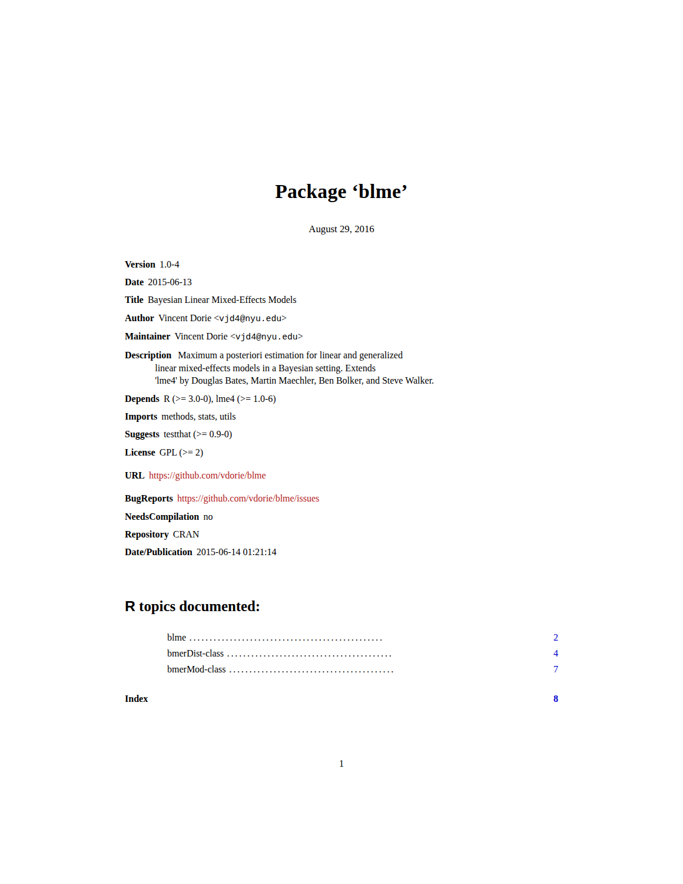Package ‘blme’
August 29, 2016
Version
1.0-4
Date
2015-06-13
Title
Bayesian Linear Mixed-Effects Models
Author
Vincent Dorie <vjd4@nyu.edu>
Maintainer
Vincent Dorie <vjd4@nyu.edu>
Description
Maximum a posteriori estimation for linear and generalized
linear mixed-effects models in a Bayesian setting. Extends
'lme4' by Douglas Bates, Martin Maechler, Ben Bolker, and Steve Walker.
Depends
R (>= 3.0-0), lme4 (>= 1.0-6)
Imports
methods, stats, utils
Suggests
testthat (>= 0.9-0)
License
GPL (>= 2)
URL
https://github.com/vdorie/blme
BugReports
https://github.com/vdorie/blme/issues
NeedsCompilation
no
Repository
CRAN
Date/Publication
2015-06-14 01:21:14
R topics documented:
blme................................................ 2
bmerDist-class......................................... 4
bmerMod-class......................................... 7
Index 8
1